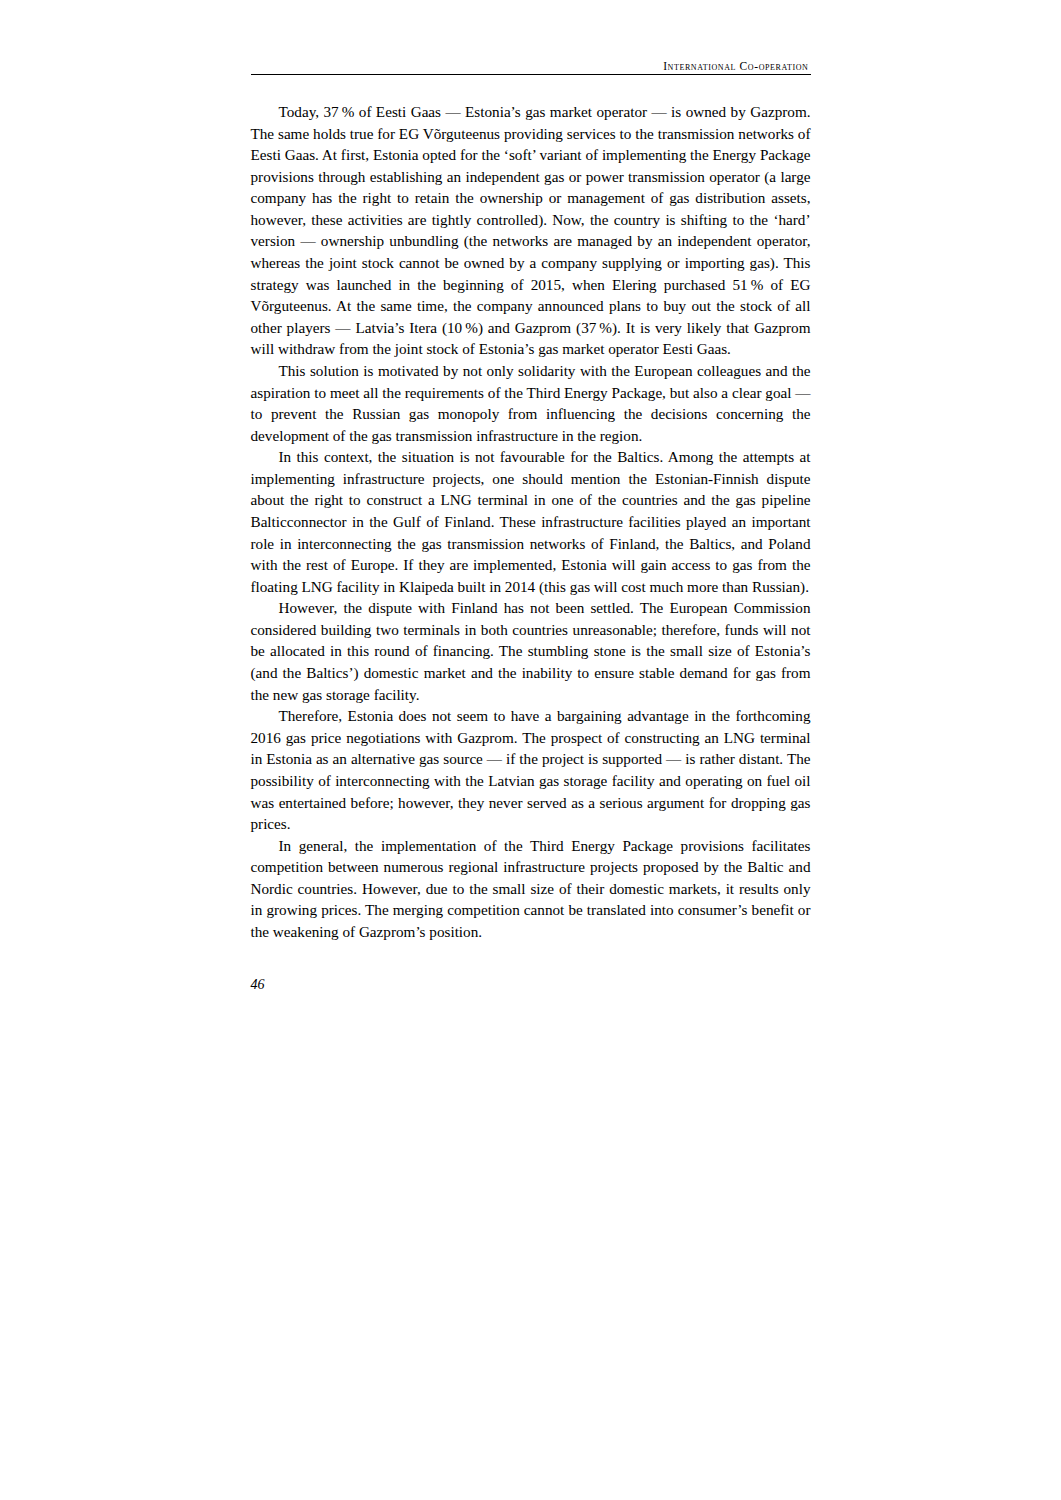International Co-operation
✑
Today, 37 % of Eesti Gaas — Estonia’s gas market operator — is owned by Gazprom. The same holds true for EG Võrguteenus providing services to the transmission networks of Eesti Gaas. At first, Estonia opted for the ‘soft’ variant of implementing the Energy Package provisions through establishing an independent gas or power transmission operator (a large company has the right to retain the ownership or management of gas distribution assets, however, these activities are tightly controlled). Now, the country is shifting to the ‘hard’ version — ownership unbundling (the networks are managed by an independent operator, whereas the joint stock cannot be owned by a company supplying or importing gas). This strategy was launched in the beginning of 2015, when Elering purchased 51 % of EG Võrguteenus. At the same time, the company announced plans to buy out the stock of all other players — Latvia’s Itera (10 %) and Gazprom (37 %). It is very likely that Gazprom will withdraw from the joint stock of Estonia’s gas market operator Eesti Gaas.
This solution is motivated by not only solidarity with the European colleagues and the aspiration to meet all the requirements of the Third Energy Package, but also a clear goal — to prevent the Russian gas monopoly from influencing the decisions concerning the development of the gas transmission infrastructure in the region.
In this context, the situation is not favourable for the Baltics. Among the attempts at implementing infrastructure projects, one should mention the Estonian-Finnish dispute about the right to construct a LNG terminal in one of the countries and the gas pipeline Balticconnector in the Gulf of Finland. These infrastructure facilities played an important role in interconnecting the gas transmission networks of Finland, the Baltics, and Poland with the rest of Europe. If they are implemented, Estonia will gain access to gas from the floating LNG facility in Klaipeda built in 2014 (this gas will cost much more than Russian).
However, the dispute with Finland has not been settled. The European Commission considered building two terminals in both countries unreasonable; therefore, funds will not be allocated in this round of financing. The stumbling stone is the small size of Estonia’s (and the Baltics’) domestic market and the inability to ensure stable demand for gas from the new gas storage facility.
Therefore, Estonia does not seem to have a bargaining advantage in the forthcoming 2016 gas price negotiations with Gazprom. The prospect of constructing an LNG terminal in Estonia as an alternative gas source — if the project is supported — is rather distant. The possibility of interconnecting with the Latvian gas storage facility and operating on fuel oil was entertained before; however, they never served as a serious argument for dropping gas prices.
In general, the implementation of the Third Energy Package provisions facilitates competition between numerous regional infrastructure projects proposed by the Baltic and Nordic countries. However, due to the small size of their domestic markets, it results only in growing prices. The merging competition cannot be translated into consumer’s benefit or the weakening of Gazprom’s position.
46